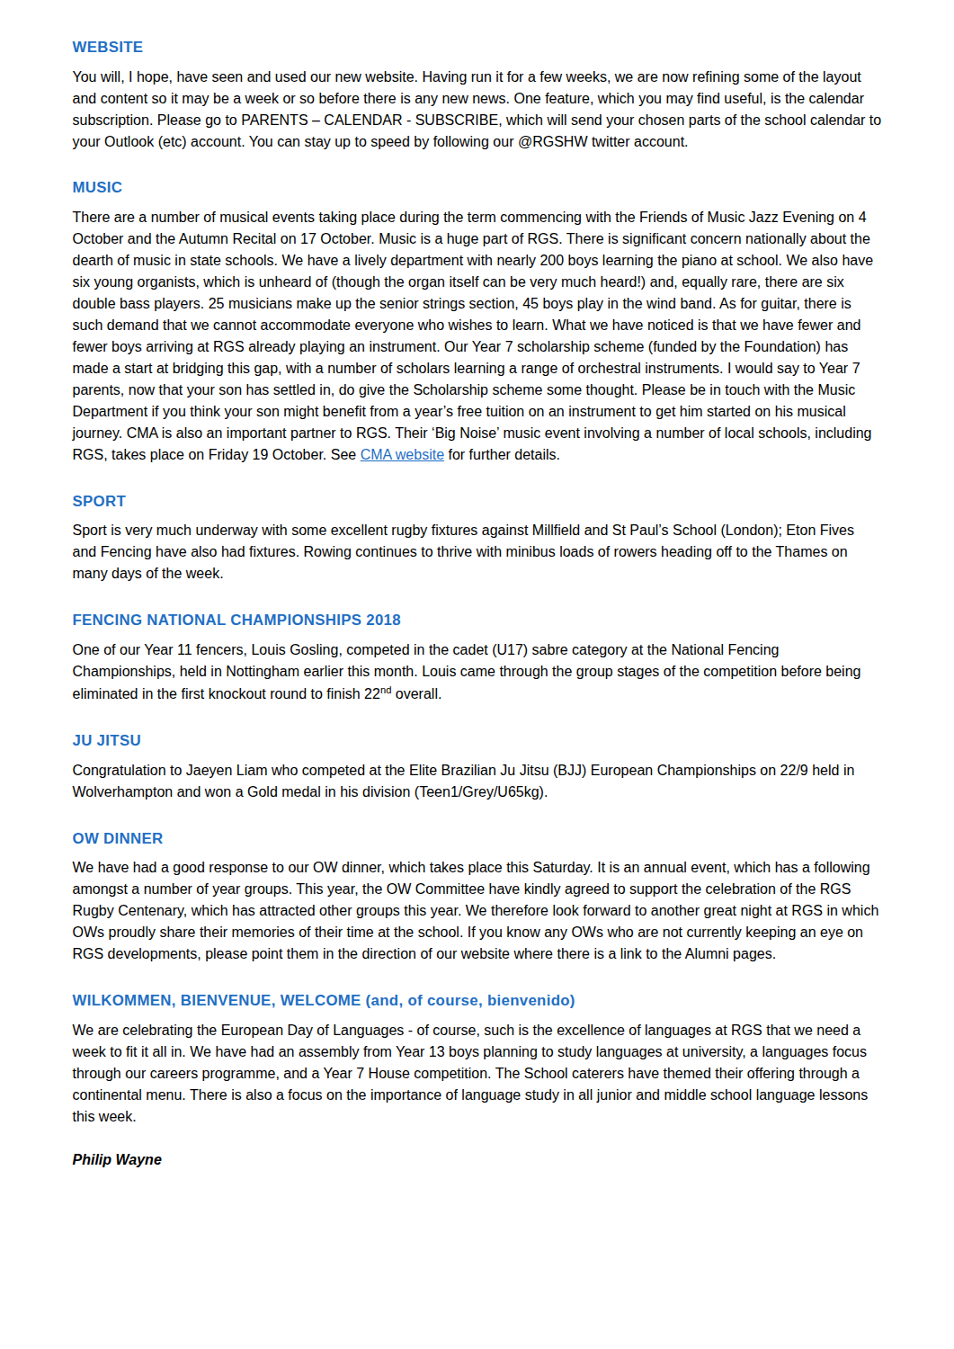WEBSITE
You will, I hope, have seen and used our new website. Having run it for a few weeks, we are now refining some of the layout and content so it may be a week or so before there is any new news. One feature, which you may find useful, is the calendar subscription. Please go to PARENTS – CALENDAR - SUBSCRIBE, which will send your chosen parts of the school calendar to your Outlook (etc) account. You can stay up to speed by following our @RGSHW twitter account.
MUSIC
There are a number of musical events taking place during the term commencing with the Friends of Music Jazz Evening on 4 October and the Autumn Recital on 17 October. Music is a huge part of RGS. There is significant concern nationally about the dearth of music in state schools. We have a lively department with nearly 200 boys learning the piano at school. We also have six young organists, which is unheard of (though the organ itself can be very much heard!) and, equally rare, there are six double bass players. 25 musicians make up the senior strings section, 45 boys play in the wind band. As for guitar, there is such demand that we cannot accommodate everyone who wishes to learn. What we have noticed is that we have fewer and fewer boys arriving at RGS already playing an instrument. Our Year 7 scholarship scheme (funded by the Foundation) has made a start at bridging this gap, with a number of scholars learning a range of orchestral instruments. I would say to Year 7 parents, now that your son has settled in, do give the Scholarship scheme some thought. Please be in touch with the Music Department if you think your son might benefit from a year’s free tuition on an instrument to get him started on his musical journey. CMA is also an important partner to RGS. Their ‘Big Noise’ music event involving a number of local schools, including RGS, takes place on Friday 19 October. See CMA website for further details.
SPORT
Sport is very much underway with some excellent rugby fixtures against Millfield and St Paul’s School (London); Eton Fives and Fencing have also had fixtures. Rowing continues to thrive with minibus loads of rowers heading off to the Thames on many days of the week.
FENCING NATIONAL CHAMPIONSHIPS 2018
One of our Year 11 fencers, Louis Gosling, competed in the cadet (U17) sabre category at the National Fencing Championships, held in Nottingham earlier this month. Louis came through the group stages of the competition before being eliminated in the first knockout round to finish 22nd overall.
JU JITSU
Congratulation to Jaeyen Liam who competed at the Elite Brazilian Ju Jitsu (BJJ) European Championships on 22/9 held in Wolverhampton and won a Gold medal in his division (Teen1/Grey/U65kg).
OW DINNER
We have had a good response to our OW dinner, which takes place this Saturday. It is an annual event, which has a following amongst a number of year groups. This year, the OW Committee have kindly agreed to support the celebration of the RGS Rugby Centenary, which has attracted other groups this year. We therefore look forward to another great night at RGS in which OWs proudly share their memories of their time at the school. If you know any OWs who are not currently keeping an eye on RGS developments, please point them in the direction of our website where there is a link to the Alumni pages.
WILKOMMEN, BIENVENUE, WELCOME (and, of course, bienvenido)
We are celebrating the European Day of Languages - of course, such is the excellence of languages at RGS that we need a week to fit it all in. We have had an assembly from Year 13 boys planning to study languages at university, a languages focus through our careers programme, and a Year 7 House competition. The School caterers have themed their offering through a continental menu. There is also a focus on the importance of language study in all junior and middle school language lessons this week.
Philip Wayne